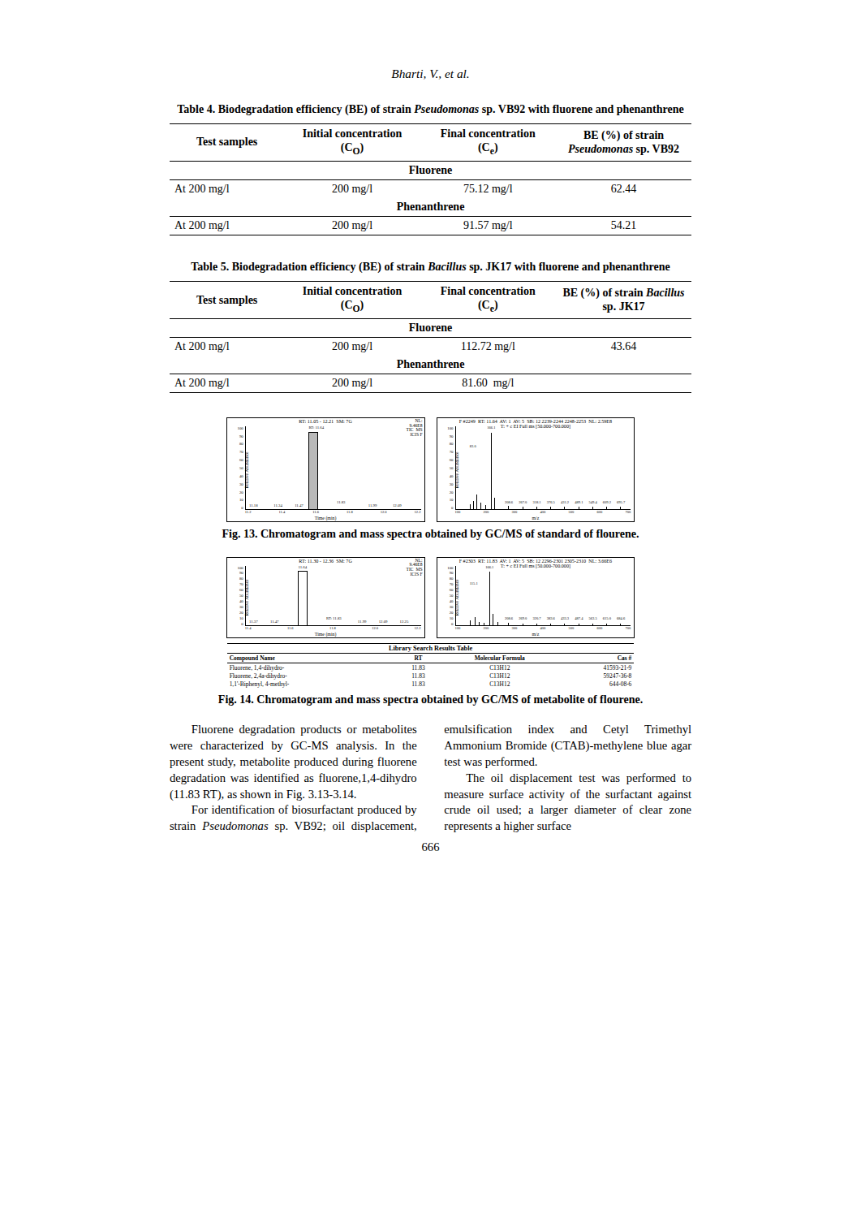Bharti, V., et al.
Table 4. Biodegradation efficiency (BE) of strain Pseudomonas sp. VB92 with fluorene and phenanthrene
| Test samples | Initial concentration (C O ) | Final concentration (C e ) | BE (%) of strain Pseudomonas sp. VB92 |
| --- | --- | --- | --- |
| Fluorene |
| At 200 mg/l | 200 mg/l | 75.12 mg/l | 62.44 |
| Phenanthrene |
| At 200 mg/l | 200 mg/l | 91.57 mg/l | 54.21 |
Table 5. Biodegradation efficiency (BE) of strain Bacillus sp. JK17 with fluorene and phenanthrene
| Test samples | Initial concentration (C O ) | Final concentration (C e ) | BE (%) of strain Bacillus sp. JK17 |
| --- | --- | --- | --- |
| Fluorene |
| At 200 mg/l | 200 mg/l | 112.72 mg/l | 43.64 |
| Phenanthrene |
| At 200 mg/l | 200 mg/l | 81.60 mg/l | |
RT: 11.05 - 12.21 SM: 7G
NL:
9.46E8
TIC MS
ICIS F
Relative Abundance
1009080706050403020100
RT: 11.64
11.18
11.34
11.47
11.83
11.99
12.09
11.211.411.611.812.012.2
Time (min)
F #2249 RT: 11.64 AV: 1 AV: 5 SB: 12 2239-2244 2248-2253 NL: 2.59E8
T: + c EI Full ms [50.000-700.000]
Relative Abundance
1009080706050403020100
166.1
83.0
208.6
267.0
318.1
376.5
431.2
489.1
549.4
609.2
695.7
100200300400500600700
m/z
Fig. 13. Chromatogram and mass spectra obtained by GC/MS of standard of flourene.
RT: 11.30 - 12.36 SM: 7G
NL:
9.46E8
TIC MS
ICIS F
Relative Abundance
1009080706050403020100
11.64
11.37
11.47
RT: 11.83
11.99
12.09
12.25
11.411.611.812.012.2
Time (min)
F #2303 RT: 11.83 AV: 1 AV: 5 SB: 12 2296-2301 2305-2310 NL: 3.66E6
T: + c EI Full ms [50.000-700.000]
Relative Abundance
1009080706050403020100
166.1
115.1
208.6
269.0
320.7
383.6
433.3
487.4
563.5
615.0
684.6
100200300400500600700
m/z
Library Search Results Table
| Compound Name | RT | Molecular Formula | Cas # |
| --- | --- | --- | --- |
| Fluorene, 1,4-dihydro- | 11.83 | C13H12 | 41593-21-9 |
| Fluorene, 2,4a-dihydro- | 11.83 | C13H12 | 59247-36-8 |
| 1,1'-Biphenyl, 4-methyl- | 11.83 | C13H12 | 644-08-6 |
Fig. 14. Chromatogram and mass spectra obtained by GC/MS of metabolite of flourene.
Fluorene degradation products or metabolites were characterized by GC-MS analysis. In the present study, metabolite produced during fluorene degradation was identified as fluorene,1,4-dihydro (11.83 RT), as shown in Fig. 3.13-3.14.
For identification of biosurfactant produced by strain Pseudomonas sp. VB92; oil displacement, emulsification index and Cetyl Trimethyl Ammonium Bromide (CTAB)-methylene blue agar test was performed.
The oil displacement test was performed to measure surface activity of the surfactant against crude oil used; a larger diameter of clear zone represents a higher surface
666